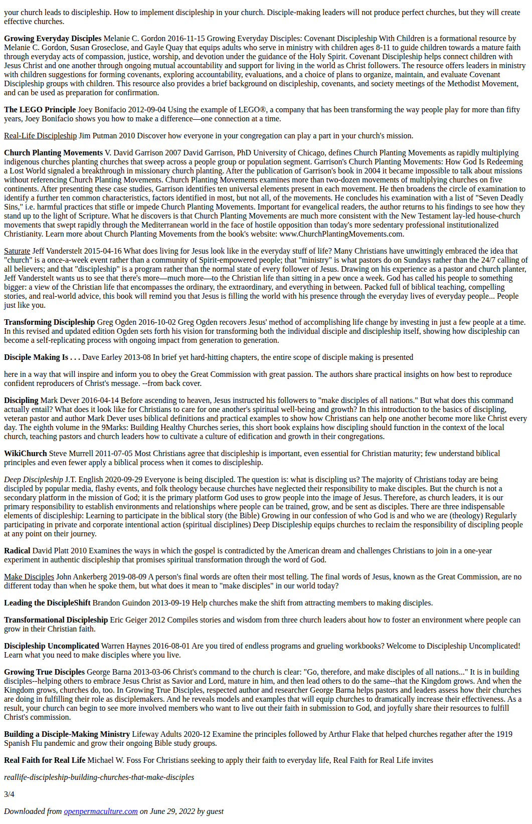your church leads to discipleship. How to implement discipleship in your church. Disciple-making leaders will not produce perfect churches, but they will create effective churches.
Growing Everyday Disciples Melanie C. Gordon 2016-11-15 Growing Everyday Disciples: Covenant Discipleship With Children is a formational resource by Melanie C. Gordon, Susan Groseclose, and Gayle Quay that equips adults who serve in ministry with children ages 8-11 to guide children towards a mature faith through everyday acts of compassion, justice, worship, and devotion under the guidance of the Holy Spirit. Covenant Discipleship helps connect children with Jesus Christ and one another through ongoing mutual accountability and support for living in the world as Christ followers. The resource offers leaders in ministry with children suggestions for forming covenants, exploring accountability, evaluations, and a choice of plans to organize, maintain, and evaluate Covenant Discipleship groups with children. This resource also provides a brief background on discipleship, covenants, and society meetings of the Methodist Movement, and can be used as preparation for confirmation.
The LEGO Principle Joey Bonifacio 2012-09-04 Using the example of LEGO®, a company that has been transforming the way people play for more than fifty years, Joey Bonifacio shows you how to make a difference—one connection at a time.
Real-Life Discipleship Jim Putman 2010 Discover how everyone in your congregation can play a part in your church's mission.
Church Planting Movements V. David Garrison 2007 David Garrison, PhD University of Chicago, defines Church Planting Movements as rapidly multiplying indigenous churches planting churches that sweep across a people group or population segment. Garrison's Church Planting Movements: How God Is Redeeming a Lost World signaled a breakthrough in missionary church planting. After the publication of Garrison's book in 2004 it became impossible to talk about missions without referencing Church Planting Movements. Church Planting Movements examines more than two-dozen movements of multiplying churches on five continents. After presenting these case studies, Garrison identifies ten universal elements present in each movement. He then broadens the circle of examination to identify a further ten common characteristics, factors identified in most, but not all, of the movements. He concludes his examination with a list of "Seven Deadly Sins," i.e. harmful practices that stifle or impede Church Planting Movements. Important for evangelical readers, the author returns to his findings to see how they stand up to the light of Scripture. What he discovers is that Church Planting Movements are much more consistent with the New Testament lay-led house-church movements that swept rapidly through the Mediterranean world in the face of hostile opposition than today's more sedentary professional institutionalized Christianity. Learn more about Church Planting Movements from the book's website: www.ChurchPlantingMovements.com.
Saturate Jeff Vanderstelt 2015-04-16 What does living for Jesus look like in the everyday stuff of life? Many Christians have unwittingly embraced the idea that "church" is a once-a-week event rather than a community of Spirit-empowered people; that "ministry" is what pastors do on Sundays rather than the 24/7 calling of all believers; and that "discipleship" is a program rather than the normal state of every follower of Jesus. Drawing on his experience as a pastor and church planter, Jeff Vanderstelt wants us to see that there's more—much more—to the Christian life than sitting in a pew once a week. God has called his people to something bigger: a view of the Christian life that encompasses the ordinary, the extraordinary, and everything in between. Packed full of biblical teaching, compelling stories, and real-world advice, this book will remind you that Jesus is filling the world with his presence through the everyday lives of everyday people... People just like you.
Transforming Discipleship Greg Ogden 2016-10-02 Greg Ogden recovers Jesus' method of accomplishing life change by investing in just a few people at a time. In this revised and updated edition Ogden sets forth his vision for transforming both the individual disciple and discipleship itself, showing how discipleship can become a self-replicating process with ongoing impact from generation to generation.
Disciple Making Is . . . Dave Earley 2013-08 In brief yet hard-hitting chapters, the entire scope of disciple making is presented
here in a way that will inspire and inform you to obey the Great Commission with great passion. The authors share practical insights on how best to reproduce confident reproducers of Christ's message. --from back cover.
Discipling Mark Dever 2016-04-14 Before ascending to heaven, Jesus instructed his followers to "make disciples of all nations." But what does this command actually entail? What does it look like for Christians to care for one another's spiritual well-being and growth? In this introduction to the basics of discipling, veteran pastor and author Mark Dever uses biblical definitions and practical examples to show how Christians can help one another become more like Christ every day. The eighth volume in the 9Marks: Building Healthy Churches series, this short book explains how discipling should function in the context of the local church, teaching pastors and church leaders how to cultivate a culture of edification and growth in their congregations.
WikiChurch Steve Murrell 2011-07-05 Most Christians agree that discipleship is important, even essential for Christian maturity; few understand biblical principles and even fewer apply a biblical process when it comes to discipleship.
Deep Discipleship J.T. English 2020-09-29 Everyone is being discipled. The question is: what is discipling us? The majority of Christians today are being discipled by popular media, flashy events, and folk theology because churches have neglected their responsibility to make disciples. But the church is not a secondary platform in the mission of God; it is the primary platform God uses to grow people into the image of Jesus. Therefore, as church leaders, it is our primary responsibility to establish environments and relationships where people can be trained, grow, and be sent as disciples. There are three indispensable elements of discipleship: Learning to participate in the biblical story (the Bible) Growing in our confession of who God is and who we are (theology) Regularly participating in private and corporate intentional action (spiritual disciplines) Deep Discipleship equips churches to reclaim the responsibility of discipling people at any point on their journey.
Radical David Platt 2010 Examines the ways in which the gospel is contradicted by the American dream and challenges Christians to join in a one-year experiment in authentic discipleship that promises spiritual transformation through the word of God.
Make Disciples John Ankerberg 2019-08-09 A person's final words are often their most telling. The final words of Jesus, known as the Great Commission, are no different today than when he spoke them, but what does it mean to "make disciples" in our world today?
Leading the DiscipleShift Brandon Guindon 2013-09-19 Help churches make the shift from attracting members to making disciples.
Transformational Discipleship Eric Geiger 2012 Compiles stories and wisdom from three church leaders about how to foster an environment where people can grow in their Christian faith.
Discipleship Uncomplicated Warren Haynes 2016-08-01 Are you tired of endless programs and grueling workbooks? Welcome to Discipleship Uncomplicated! Learn what you need to make disciples where you live.
Growing True Disciples George Barna 2013-03-06 Christ's command to the church is clear: "Go, therefore, and make disciples of all nations..." It is in building disciples--helping others to embrace Jesus Christ as Savior and Lord, mature in him, and then lead others to do the same--that the Kingdom grows. And when the Kingdom grows, churches do, too. In Growing True Disciples, respected author and researcher George Barna helps pastors and leaders assess how their churches are doing in fulfilling their role as disciplemakers. And he reveals models and examples that will equip churches to dramatically increase their effectiveness. As a result, your church can begin to see more involved members who want to live out their faith in submission to God, and joyfully share their resources to fulfill Christ's commission.
Building a Disciple-Making Ministry Lifeway Adults 2020-12 Examine the principles followed by Arthur Flake that helped churches regather after the 1919 Spanish Flu pandemic and grow their ongoing Bible study groups.
Real Faith for Real Life Michael W. Foss For Christians seeking to apply their faith to everyday life, Real Faith for Real Life invites
reallife-discipleship-building-churches-that-make-disciples
3/4
Downloaded from openpermaculture.com on June 29, 2022 by guest